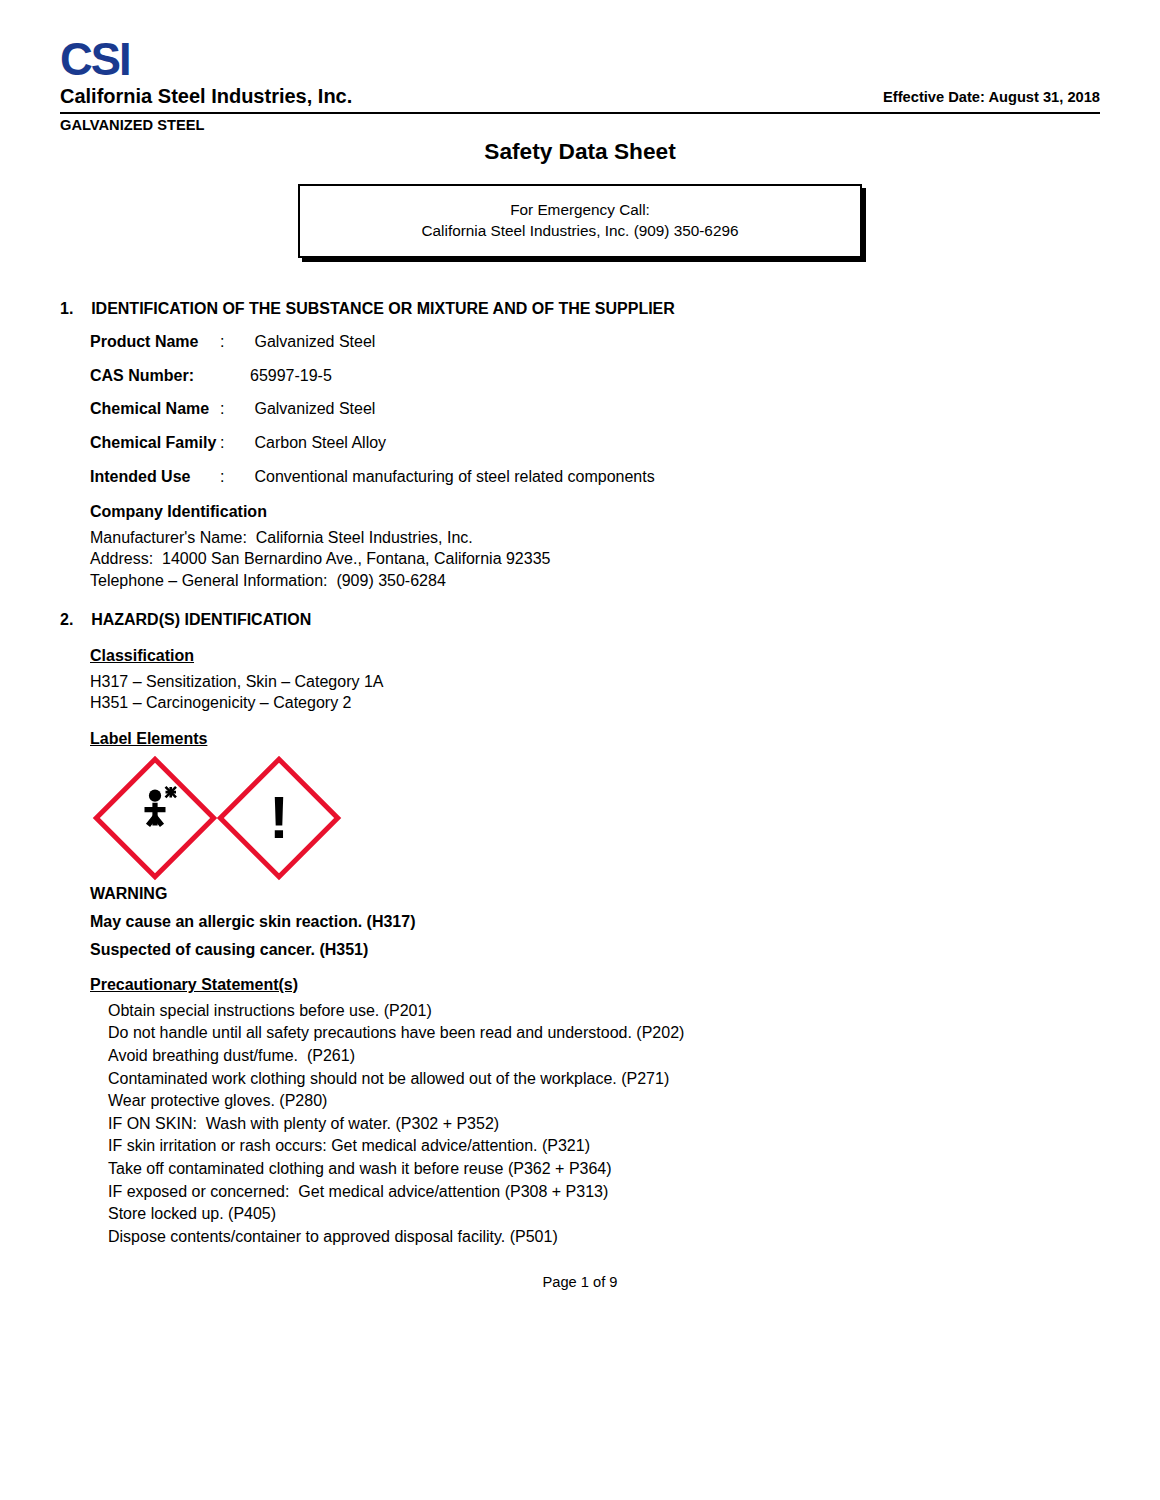CSI
California Steel Industries, Inc.
Effective Date: August 31, 2018
GALVANIZED STEEL
Safety Data Sheet
For Emergency Call:
California Steel Industries, Inc. (909) 350-6296
1. IDENTIFICATION OF THE SUBSTANCE OR MIXTURE AND OF THE SUPPLIER
Product Name:Galvanized Steel
CAS Number: 65997-19-5
Chemical Name:Galvanized Steel
Chemical Family:Carbon Steel Alloy
Intended Use:Conventional manufacturing of steel related components
Company Identification
Manufacturer's Name: California Steel Industries, Inc.
Address: 14000 San Bernardino Ave., Fontana, California 92335
Telephone – General Information: (909) 350-6284
2. HAZARD(S) IDENTIFICATION
Classification
H317 – Sensitization, Skin – Category 1A
H351 – Carcinogenicity – Category 2
Label Elements
!
WARNING
May cause an allergic skin reaction. (H317)
Suspected of causing cancer. (H351)
Precautionary Statement(s)
Obtain special instructions before use. (P201)
Do not handle until all safety precautions have been read and understood. (P202)
Avoid breathing dust/fume. (P261)
Contaminated work clothing should not be allowed out of the workplace. (P271)
Wear protective gloves. (P280)
IF ON SKIN: Wash with plenty of water. (P302 + P352)
IF skin irritation or rash occurs: Get medical advice/attention. (P321)
Take off contaminated clothing and wash it before reuse (P362 + P364)
IF exposed or concerned: Get medical advice/attention (P308 + P313)
Store locked up. (P405)
Dispose contents/container to approved disposal facility. (P501)
Page 1 of 9